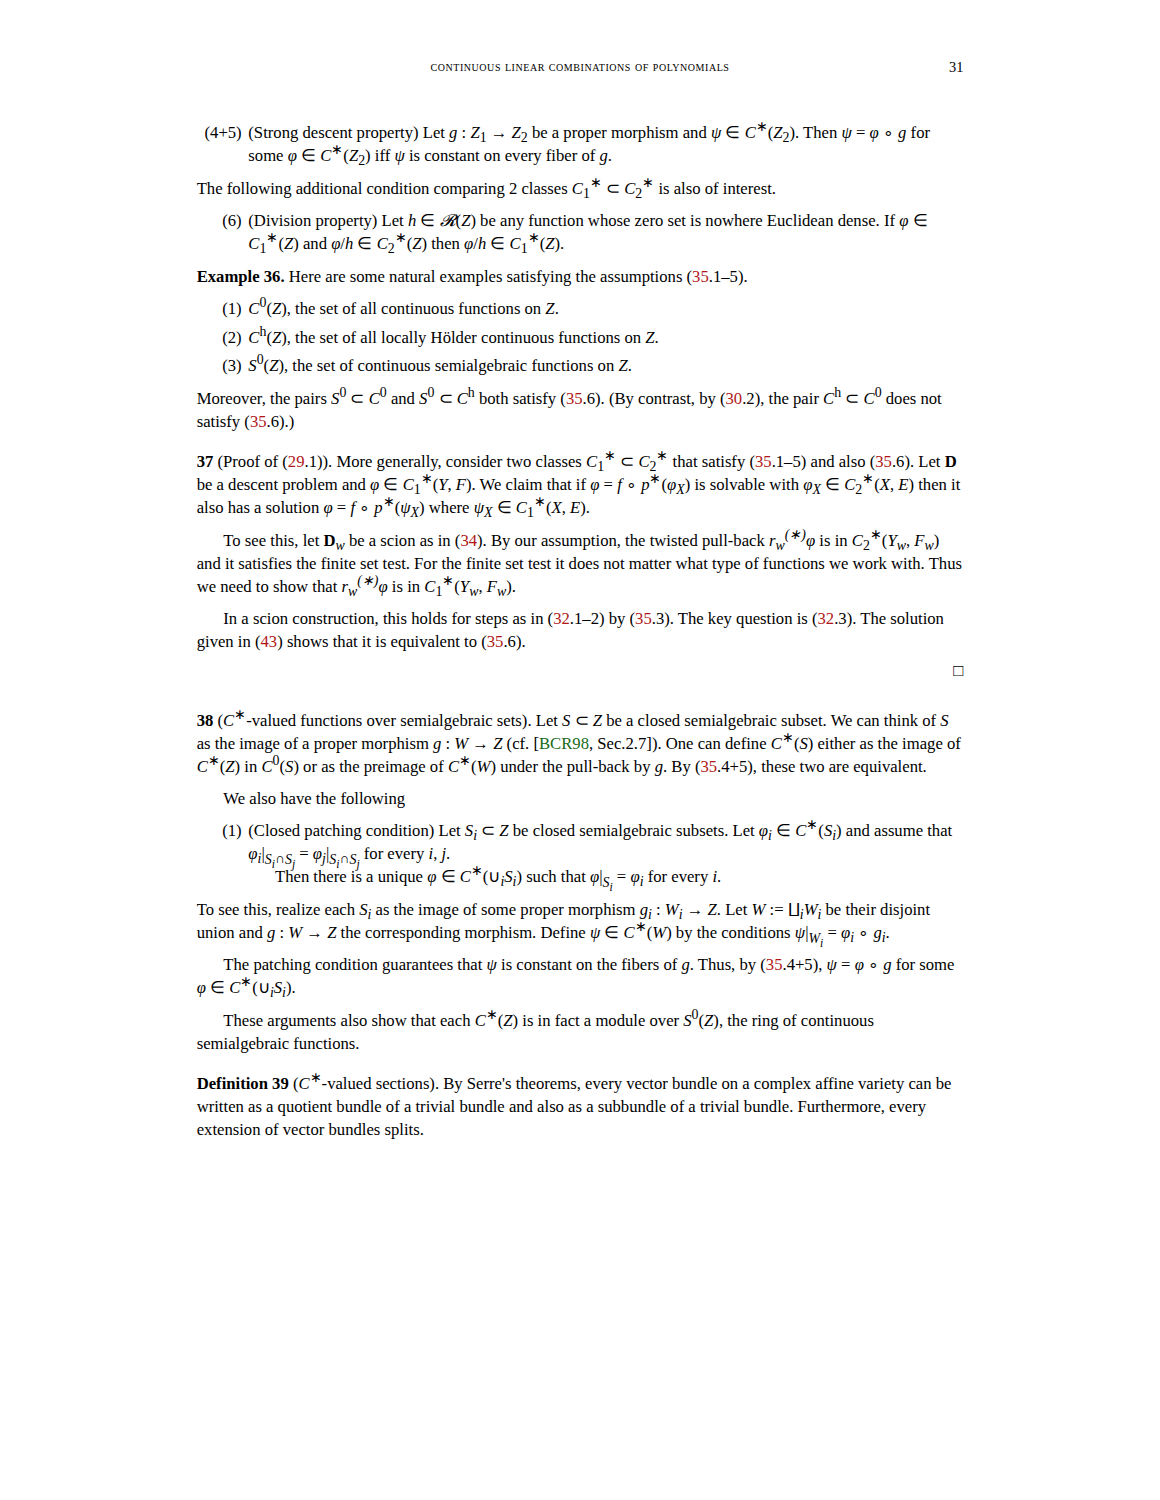continuous linear combinations of polynomials 31
(4+5)(Strong descent property) Let g : Z1 → Z2 be a proper morphism and ψ ∈ C∗(Z2). Then ψ = φ ∘ g for some φ ∈ C∗(Z2) iff ψ is constant on every fiber of g.
The following additional condition comparing 2 classes C1∗ ⊂ C2∗ is also of interest.
(6)(Division property) Let h ∈ 𝓡(Z) be any function whose zero set is nowhere Euclidean dense. If φ ∈ C1∗(Z) and φ/h ∈ C2∗(Z) then φ/h ∈ C1∗(Z).
Example 36. Here are some natural examples satisfying the assumptions (35.1–5).
(1) C0(Z), the set of all continuous functions on Z.
(2) Ch(Z), the set of all locally Hölder continuous functions on Z.
(3) S0(Z), the set of continuous semialgebraic functions on Z.
Moreover, the pairs S0 ⊂ C0 and S0 ⊂ Ch both satisfy (35.6). (By contrast, by (30.2), the pair Ch ⊂ C0 does not satisfy (35.6).)
37 (Proof of (29.1)). More generally, consider two classes C1∗ ⊂ C2∗ that satisfy (35.1–5) and also (35.6). Let D be a descent problem and φ ∈ C1∗(Y, F). We claim that if φ = f ∘ p∗(φX) is solvable with φX ∈ C2∗(X, E) then it also has a solution φ = f ∘ p∗(ψX) where ψX ∈ C1∗(X, E).
To see this, let Dw be a scion as in (34). By our assumption, the twisted pull-back rw(∗)φ is in C2∗(Yw, Fw) and it satisfies the finite set test. For the finite set test it does not matter what type of functions we work with. Thus we need to show that rw(∗)φ is in C1∗(Yw, Fw).
In a scion construction, this holds for steps as in (32.1–2) by (35.3). The key question is (32.3). The solution given in (43) shows that it is equivalent to (35.6).
□
38 (C∗-valued functions over semialgebraic sets). Let S ⊂ Z be a closed semialgebraic subset. We can think of S as the image of a proper morphism g : W → Z (cf. [BCR98, Sec.2.7]). One can define C∗(S) either as the image of C∗(Z) in C0(S) or as the preimage of C∗(W) under the pull-back by g. By (35.4+5), these two are equivalent.
We also have the following
(1)(Closed patching condition) Let Si ⊂ Z be closed semialgebraic subsets. Let φi ∈ C∗(Si) and assume that φi|Si∩Sj = φj|Si∩Sj for every i, j.
Then there is a unique φ ∈ C∗(∪iSi) such that φ|Si = φi for every i.
To see this, realize each Si as the image of some proper morphism gi : Wi → Z. Let W := ⨿iWi be their disjoint union and g : W → Z the corresponding morphism. Define ψ ∈ C∗(W) by the conditions ψ|Wi = φi ∘ gi.
The patching condition guarantees that ψ is constant on the fibers of g. Thus, by (35.4+5), ψ = φ ∘ g for some φ ∈ C∗(∪iSi).
These arguments also show that each C∗(Z) is in fact a module over S0(Z), the ring of continuous semialgebraic functions.
Definition 39 (C∗-valued sections). By Serre's theorems, every vector bundle on a complex affine variety can be written as a quotient bundle of a trivial bundle and also as a subbundle of a trivial bundle. Furthermore, every extension of vector bundles splits.